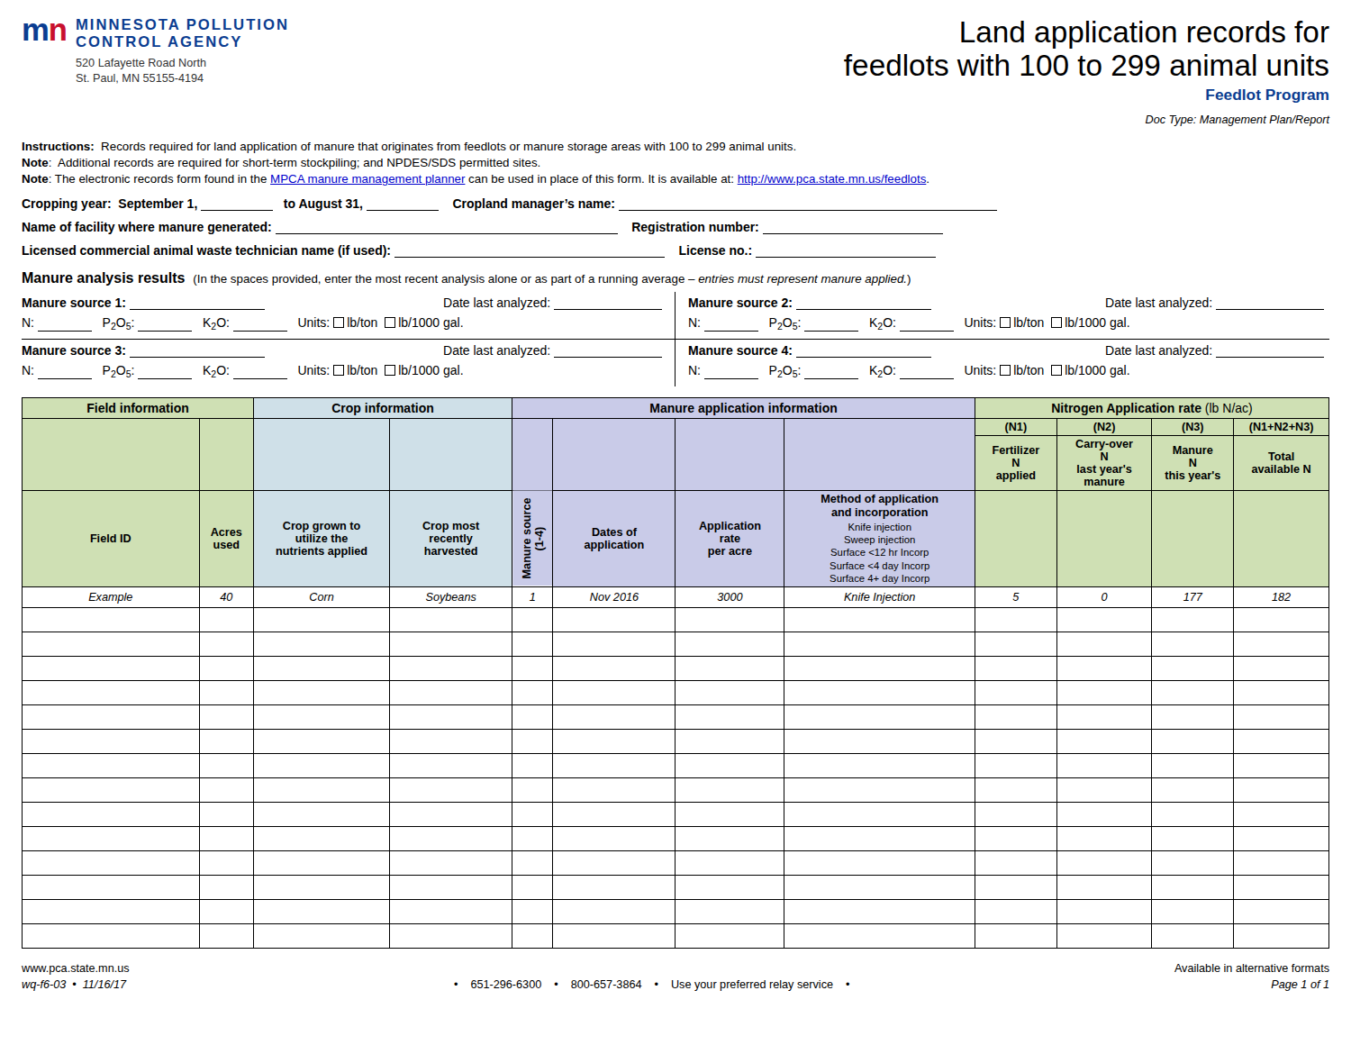mn
MINNESOTA POLLUTION
CONTROL AGENCY
520 Lafayette Road North
St. Paul, MN 55155-4194
Land application records for
feedlots with 100 to 299 animal units
Feedlot Program
Doc Type: Management Plan/Report
Instructions: Records required for land application of manure that originates from feedlots or manure storage areas with 100 to 299 animal units.
Note: Additional records are required for short-term stockpiling; and NPDES/SDS permitted sites.
Note: The electronic records form found in the MPCA manure management planner can be used in place of this form. It is available at: http://www.pca.state.mn.us/feedlots.
Cropping year: September 1, to August 31, Cropland manager’s name:
Name of facility where manure generated: Registration number:
Licensed commercial animal waste technician name (if used): License no.:
Manure analysis results (In the spaces provided, enter the most recent analysis alone or as part of a running average – entries must represent manure applied.)
Manure source 1: Date last analyzed:
N: P2 O5: K2 O: Units: lb/ton lb/1000 gal.
Manure source 2: Date last analyzed:
N: P2 O5: K2 O: Units: lb/ton lb/1000 gal.
Manure source 3: Date last analyzed:
N: P2 O5: K2 O: Units: lb/ton lb/1000 gal.
Manure source 4: Date last analyzed:
N: P2 O5: K2 O: Units: lb/ton lb/1000 gal.
| Field information | Crop information | Manure application information | Nitrogen Application rate (lb N/ac) |
| --- | --- | --- | --- |
| | | | | | | | | (N1) | (N2) | (N3) | (N1+N2+N3) |
| Fertilizer N applied | Carry-over N last year's manure | Manure N this year's | Total available N |
| Field ID | Acres used | Crop grown to utilize the nutrients applied | Crop most recently harvested | Manure source (1-4) | Dates of application | Application rate per acre | Method of application and incorporation Knife injection Sweep injection Surface <12 hr Incorp Surface <4 day Incorp Surface 4+ day Incorp | | | | |
| Example | 40 | Corn | Soybeans | 1 | Nov 2016 | 3000 | Knife Injection | 5 | 0 | 177 | 182 |
www.pca.state.mn.us
wq-f6-03 • 11/16/17
•651-296-6300•800-657-3864•Use your preferred relay service•
Available in alternative formats
Page 1 of 1